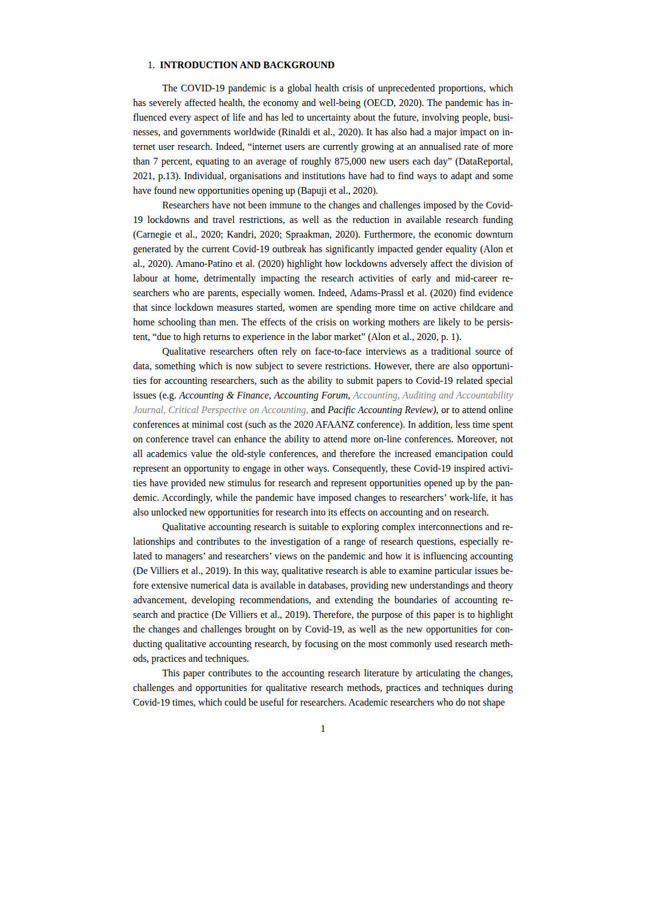1. INTRODUCTION AND BACKGROUND
The COVID-19 pandemic is a global health crisis of unprecedented proportions, which has severely affected health, the economy and well-being (OECD, 2020). The pandemic has influenced every aspect of life and has led to uncertainty about the future, involving people, businesses, and governments worldwide (Rinaldi et al., 2020). It has also had a major impact on internet user research. Indeed, “internet users are currently growing at an annualised rate of more than 7 percent, equating to an average of roughly 875,000 new users each day” (DataReportal, 2021, p.13). Individual, organisations and institutions have had to find ways to adapt and some have found new opportunities opening up (Bapuji et al., 2020).
Researchers have not been immune to the changes and challenges imposed by the Covid-19 lockdowns and travel restrictions, as well as the reduction in available research funding (Carnegie et al., 2020; Kandri, 2020; Spraakman, 2020). Furthermore, the economic downturn generated by the current Covid-19 outbreak has significantly impacted gender equality (Alon et al., 2020). Amano-Patino et al. (2020) highlight how lockdowns adversely affect the division of labour at home, detrimentally impacting the research activities of early and mid-career researchers who are parents, especially women. Indeed, Adams-Prassl et al. (2020) find evidence that since lockdown measures started, women are spending more time on active childcare and home schooling than men. The effects of the crisis on working mothers are likely to be persistent, “due to high returns to experience in the labor market” (Alon et al., 2020, p. 1).
Qualitative researchers often rely on face-to-face interviews as a traditional source of data, something which is now subject to severe restrictions. However, there are also opportunities for accounting researchers, such as the ability to submit papers to Covid-19 related special issues (e.g. Accounting & Finance, Accounting Forum, Accounting, Auditing and Accountability Journal, Critical Perspective on Accounting, and Pacific Accounting Review), or to attend online conferences at minimal cost (such as the 2020 AFAANZ conference). In addition, less time spent on conference travel can enhance the ability to attend more on-line conferences. Moreover, not all academics value the old-style conferences, and therefore the increased emancipation could represent an opportunity to engage in other ways. Consequently, these Covid-19 inspired activities have provided new stimulus for research and represent opportunities opened up by the pandemic. Accordingly, while the pandemic have imposed changes to researchers’ work-life, it has also unlocked new opportunities for research into its effects on accounting and on research.
Qualitative accounting research is suitable to exploring complex interconnections and relationships and contributes to the investigation of a range of research questions, especially related to managers’ and researchers’ views on the pandemic and how it is influencing accounting (De Villiers et al., 2019). In this way, qualitative research is able to examine particular issues before extensive numerical data is available in databases, providing new understandings and theory advancement, developing recommendations, and extending the boundaries of accounting research and practice (De Villiers et al., 2019). Therefore, the purpose of this paper is to highlight the changes and challenges brought on by Covid-19, as well as the new opportunities for conducting qualitative accounting research, by focusing on the most commonly used research methods, practices and techniques.
This paper contributes to the accounting research literature by articulating the changes, challenges and opportunities for qualitative research methods, practices and techniques during Covid-19 times, which could be useful for researchers. Academic researchers who do not shape
1